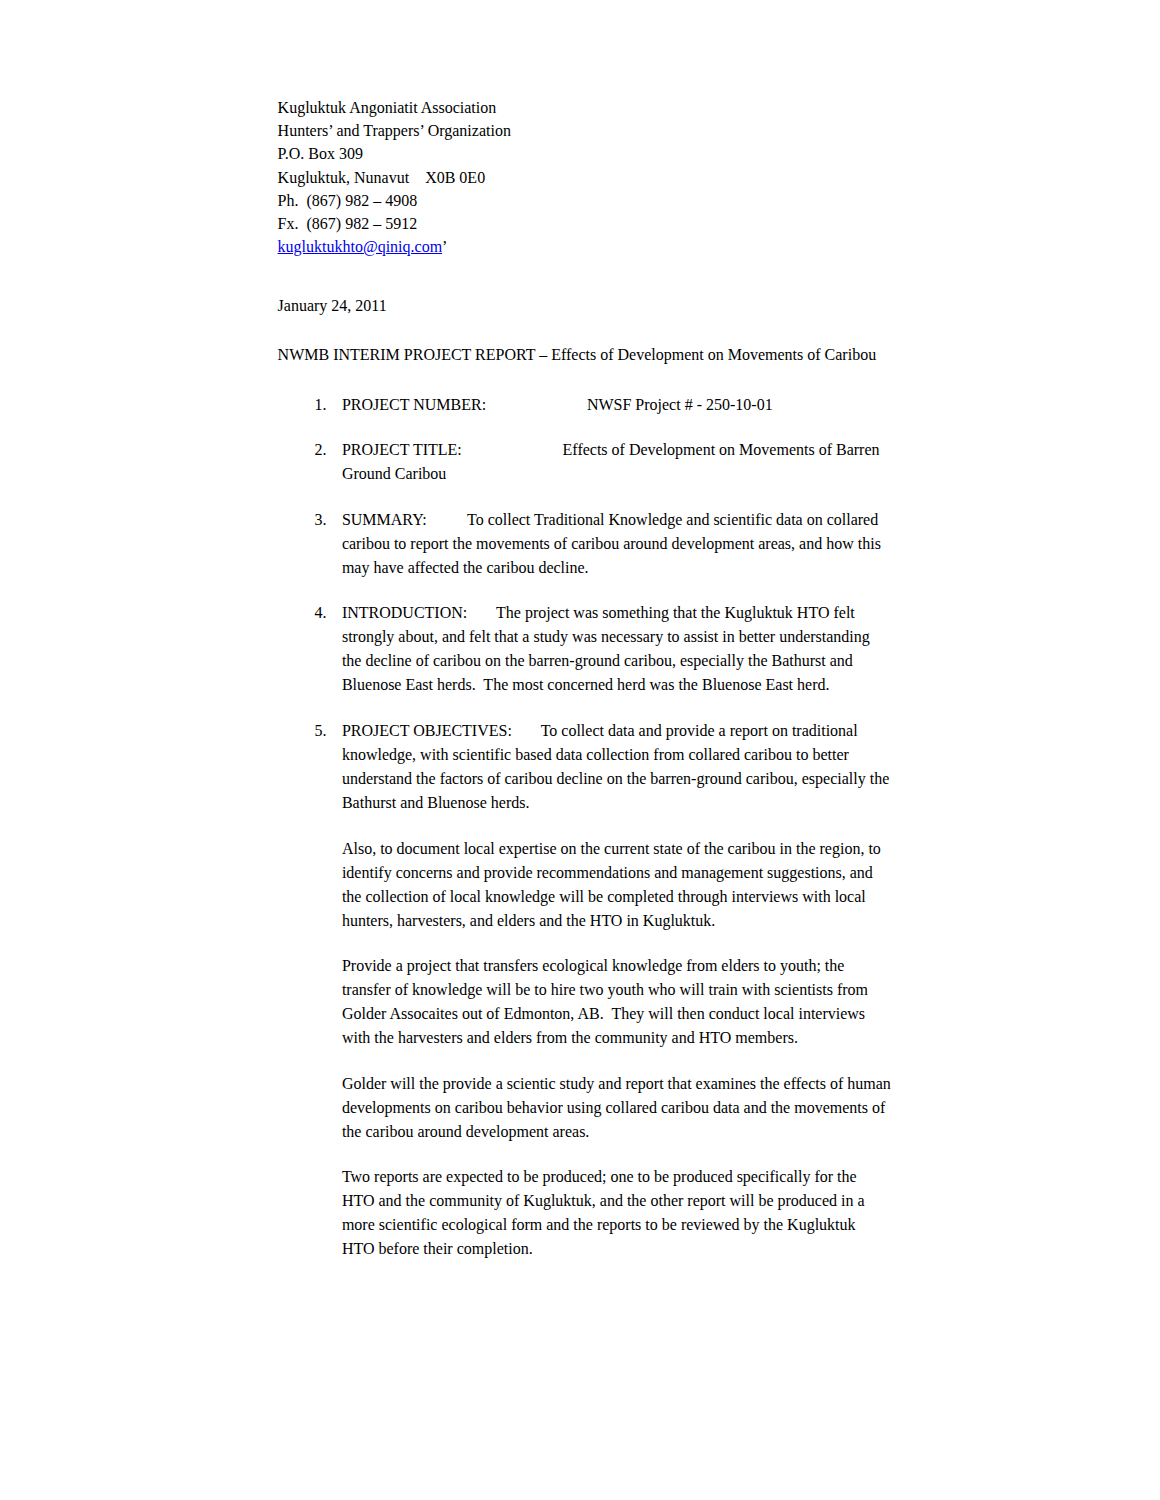Kugluktuk Angoniatit Association
Hunters’ and Trappers’ Organization
P.O. Box 309
Kugluktuk, Nunavut X0B 0E0
Ph. (867) 982 – 4908
Fx. (867) 982 – 5912
kugluktukhto@qiniq.com’
January 24, 2011
NWMB INTERIM PROJECT REPORT – Effects of Development on Movements of Caribou
PROJECT NUMBER: NWSF Project # - 250-10-01
PROJECT TITLE: Effects of Development on Movements of Barren Ground Caribou
SUMMARY: To collect Traditional Knowledge and scientific data on collared caribou to report the movements of caribou around development areas, and how this may have affected the caribou decline.
INTRODUCTION: The project was something that the Kugluktuk HTO felt strongly about, and felt that a study was necessary to assist in better understanding the decline of caribou on the barren-ground caribou, especially the Bathurst and Bluenose East herds. The most concerned herd was the Bluenose East herd.
PROJECT OBJECTIVES: To collect data and provide a report on traditional knowledge, with scientific based data collection from collared caribou to better understand the factors of caribou decline on the barren-ground caribou, especially the Bathurst and Bluenose herds.
Also, to document local expertise on the current state of the caribou in the region, to identify concerns and provide recommendations and management suggestions, and the collection of local knowledge will be completed through interviews with local hunters, harvesters, and elders and the HTO in Kugluktuk.
Provide a project that transfers ecological knowledge from elders to youth; the transfer of knowledge will be to hire two youth who will train with scientists from Golder Assocaites out of Edmonton, AB. They will then conduct local interviews with the harvesters and elders from the community and HTO members.
Golder will the provide a scientic study and report that examines the effects of human developments on caribou behavior using collared caribou data and the movements of the caribou around development areas.
Two reports are expected to be produced; one to be produced specifically for the HTO and the community of Kugluktuk, and the other report will be produced in a more scientific ecological form and the reports to be reviewed by the Kugluktuk HTO before their completion.